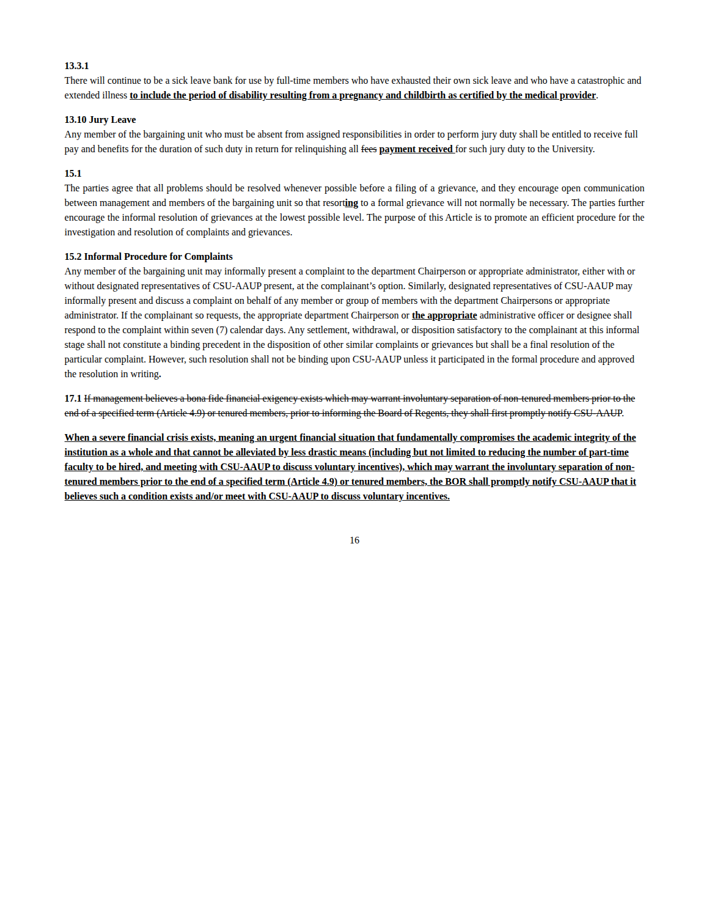13.3.1
There will continue to be a sick leave bank for use by full-time members who have exhausted their own sick leave and who have a catastrophic and extended illness to include the period of disability resulting from a pregnancy and childbirth as certified by the medical provider.
13.10 Jury Leave
Any member of the bargaining unit who must be absent from assigned responsibilities in order to perform jury duty shall be entitled to receive full pay and benefits for the duration of such duty in return for relinquishing all fees payment received for such jury duty to the University.
15.1
The parties agree that all problems should be resolved whenever possible before a filing of a grievance, and they encourage open communication between management and members of the bargaining unit so that resorting to a formal grievance will not normally be necessary. The parties further encourage the informal resolution of grievances at the lowest possible level. The purpose of this Article is to promote an efficient procedure for the investigation and resolution of complaints and grievances.
15.2 Informal Procedure for Complaints
Any member of the bargaining unit may informally present a complaint to the department Chairperson or appropriate administrator, either with or without designated representatives of CSU-AAUP present, at the complainant’s option. Similarly, designated representatives of CSU-AAUP may informally present and discuss a complaint on behalf of any member or group of members with the department Chairpersons or appropriate administrator. If the complainant so requests, the appropriate department Chairperson or the appropriate administrative officer or designee shall respond to the complaint within seven (7) calendar days. Any settlement, withdrawal, or disposition satisfactory to the complainant at this informal stage shall not constitute a binding precedent in the disposition of other similar complaints or grievances but shall be a final resolution of the particular complaint. However, such resolution shall not be binding upon CSU-AAUP unless it participated in the formal procedure and approved the resolution in writing.
17.1 If management believes a bona fide financial exigency exists which may warrant involuntary separation of non-tenured members prior to the end of a specified term (Article 4.9) or tenured members, prior to informing the Board of Regents, they shall first promptly notify CSU-AAUP.
When a severe financial crisis exists, meaning an urgent financial situation that fundamentally compromises the academic integrity of the institution as a whole and that cannot be alleviated by less drastic means (including but not limited to reducing the number of part-time faculty to be hired, and meeting with CSU-AAUP to discuss voluntary incentives), which may warrant the involuntary separation of non-tenured members prior to the end of a specified term (Article 4.9) or tenured members, the BOR shall promptly notify CSU-AAUP that it believes such a condition exists and/or meet with CSU-AAUP to discuss voluntary incentives.
16